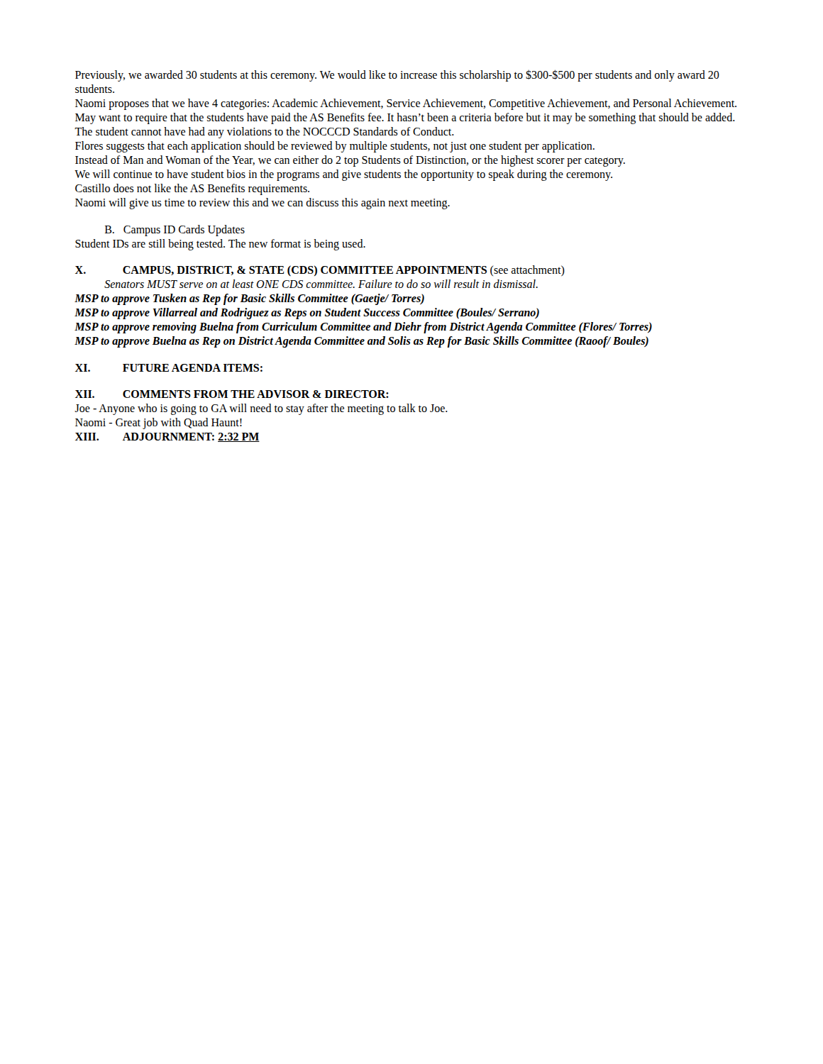Previously, we awarded 30 students at this ceremony. We would like to increase this scholarship to $300-$500 per students and only award 20 students.
Naomi proposes that we have 4 categories: Academic Achievement, Service Achievement, Competitive Achievement, and Personal Achievement.
May want to require that the students have paid the AS Benefits fee. It hasn’t been a criteria before but it may be something that should be added. The student cannot have had any violations to the NOCCCD Standards of Conduct.
Flores suggests that each application should be reviewed by multiple students, not just one student per application.
Instead of Man and Woman of the Year, we can either do 2 top Students of Distinction, or the highest scorer per category.
We will continue to have student bios in the programs and give students the opportunity to speak during the ceremony.
Castillo does not like the AS Benefits requirements.
Naomi will give us time to review this and we can discuss this again next meeting.
B. Campus ID Cards Updates
Student IDs are still being tested. The new format is being used.
X. CAMPUS, DISTRICT, & STATE (CDS) COMMITTEE APPOINTMENTS (see attachment)
Senators MUST serve on at least ONE CDS committee. Failure to do so will result in dismissal.
MSP to approve Tusken as Rep for Basic Skills Committee (Gaetje/ Torres)
MSP to approve Villarreal and Rodriguez as Reps on Student Success Committee (Boules/ Serrano)
MSP to approve removing Buelna from Curriculum Committee and Diehr from District Agenda Committee (Flores/ Torres)
MSP to approve Buelna as Rep on District Agenda Committee and Solis as Rep for Basic Skills Committee (Raoof/ Boules)
XI. FUTURE AGENDA ITEMS:
XII. COMMENTS FROM THE ADVISOR & DIRECTOR:
Joe - Anyone who is going to GA will need to stay after the meeting to talk to Joe.
Naomi - Great job with Quad Haunt!
XIII. ADJOURNMENT: 2:32 PM